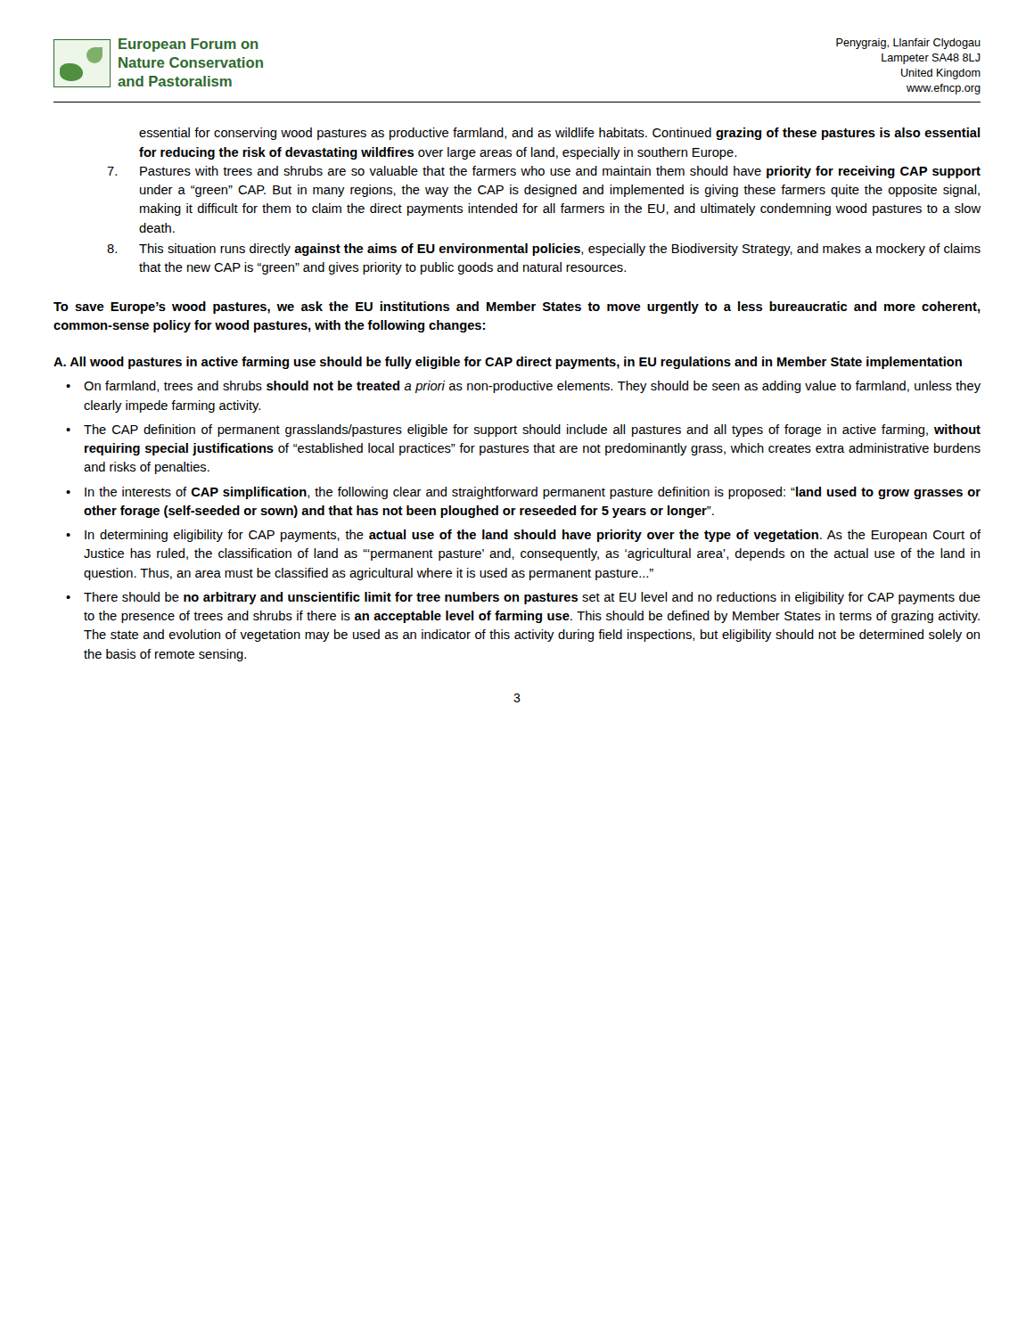European Forum on
Nature Conservation
and Pastoralism
Penygraig, Llanfair Clydogau
Lampeter SA48 8LJ
United Kingdom
www.efncp.org
essential for conserving wood pastures as productive farmland, and as wildlife habitats. Continued grazing of these pastures is also essential for reducing the risk of devastating wildfires over large areas of land, especially in southern Europe.
7. Pastures with trees and shrubs are so valuable that the farmers who use and maintain them should have priority for receiving CAP support under a “green” CAP. But in many regions, the way the CAP is designed and implemented is giving these farmers quite the opposite signal, making it difficult for them to claim the direct payments intended for all farmers in the EU, and ultimately condemning wood pastures to a slow death.
8. This situation runs directly against the aims of EU environmental policies, especially the Biodiversity Strategy, and makes a mockery of claims that the new CAP is “green” and gives priority to public goods and natural resources.
To save Europe’s wood pastures, we ask the EU institutions and Member States to move urgently to a less bureaucratic and more coherent, common-sense policy for wood pastures, with the following changes:
A. All wood pastures in active farming use should be fully eligible for CAP direct payments, in EU regulations and in Member State implementation
• On farmland, trees and shrubs should not be treated a priori as non-productive elements. They should be seen as adding value to farmland, unless they clearly impede farming activity.
• The CAP definition of permanent grasslands/pastures eligible for support should include all pastures and all types of forage in active farming, without requiring special justifications of “established local practices” for pastures that are not predominantly grass, which creates extra administrative burdens and risks of penalties.
• In the interests of CAP simplification, the following clear and straightforward permanent pasture definition is proposed: “land used to grow grasses or other forage (self-seeded or sown) and that has not been ploughed or reseeded for 5 years or longer”.
• In determining eligibility for CAP payments, the actual use of the land should have priority over the type of vegetation. As the European Court of Justice has ruled, the classification of land as “‘permanent pasture’ and, consequently, as ‘agricultural area’, depends on the actual use of the land in question. Thus, an area must be classified as agricultural where it is used as permanent pasture...”
• There should be no arbitrary and unscientific limit for tree numbers on pastures set at EU level and no reductions in eligibility for CAP payments due to the presence of trees and shrubs if there is an acceptable level of farming use. This should be defined by Member States in terms of grazing activity. The state and evolution of vegetation may be used as an indicator of this activity during field inspections, but eligibility should not be determined solely on the basis of remote sensing.
3